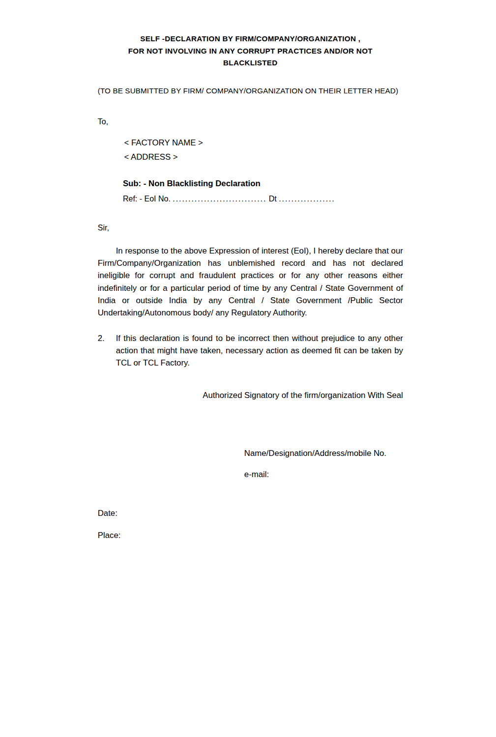SELF -DECLARATION BY FIRM/COMPANY/ORGANIZATION ,
FOR NOT INVOLVING IN ANY CORRUPT PRACTICES AND/OR NOT
BLACKLISTED
(TO BE SUBMITTED BY FIRM/ COMPANY/ORGANIZATION ON THEIR LETTER HEAD)
To,
< FACTORY NAME >
< ADDRESS >
Sub: - Non Blacklisting Declaration
Ref: - EoI No. .............................. Dt ..................
Sir,
In response to the above Expression of interest (EoI), I hereby declare that our Firm/Company/Organization has unblemished record and has not declared ineligible for corrupt and fraudulent practices or for any other reasons either indefinitely or for a particular period of time by any Central / State Government of India or outside India by any Central / State Government /Public Sector Undertaking/Autonomous body/ any Regulatory Authority.
2. If this declaration is found to be incorrect then without prejudice to any other action that might have taken, necessary action as deemed fit can be taken by TCL or TCL Factory.
Authorized Signatory of the firm/organization With Seal
Name/Designation/Address/mobile No.
e-mail:
Date:
Place: